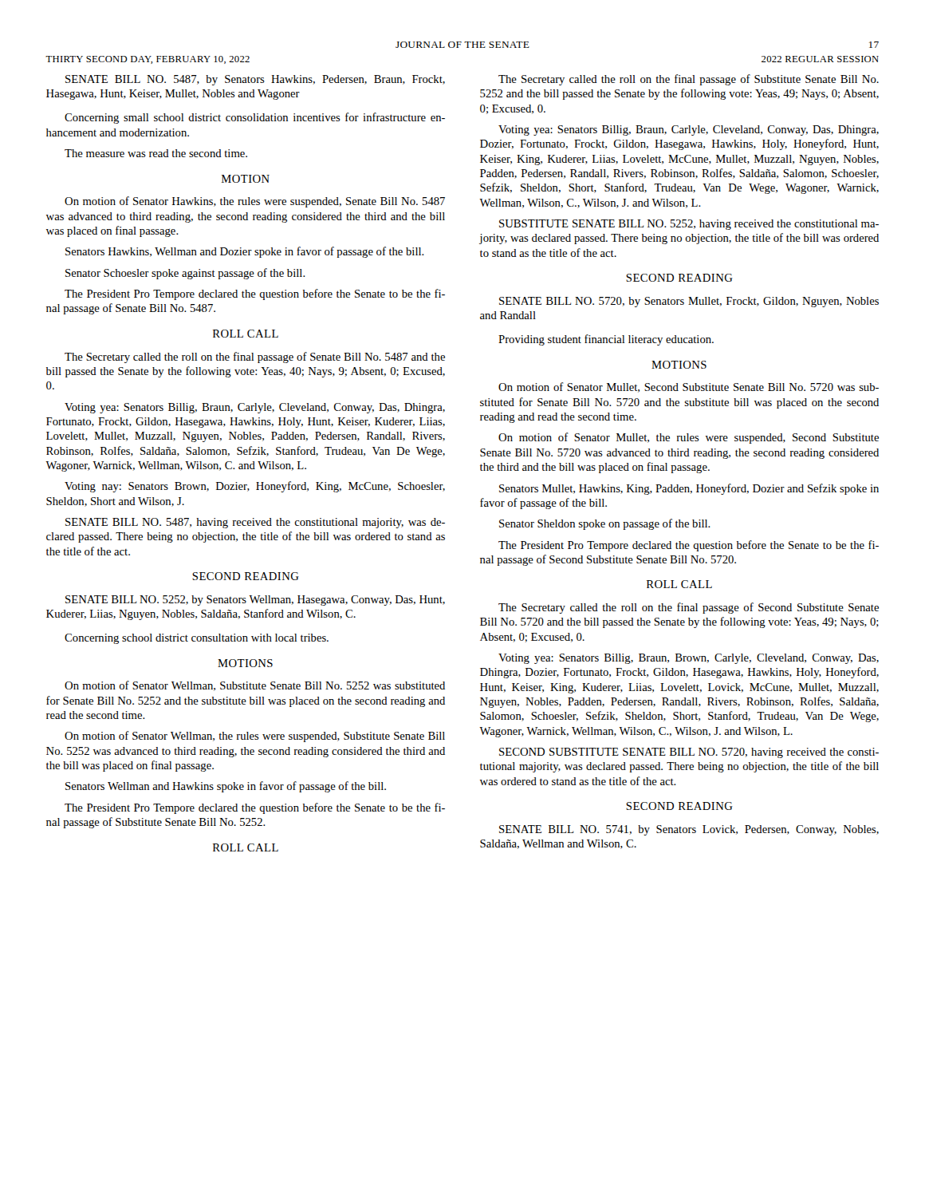JOURNAL OF THE SENATE 17
THIRTY SECOND DAY, FEBRUARY 10, 2022 2022 REGULAR SESSION
SENATE BILL NO. 5487, by Senators Hawkins, Pedersen, Braun, Frockt, Hasegawa, Hunt, Keiser, Mullet, Nobles and Wagoner
Concerning small school district consolidation incentives for infrastructure enhancement and modernization.
The measure was read the second time.
Motion
On motion of Senator Hawkins, the rules were suspended, Senate Bill No. 5487 was advanced to third reading, the second reading considered the third and the bill was placed on final passage.
Senators Hawkins, Wellman and Dozier spoke in favor of passage of the bill.
Senator Schoesler spoke against passage of the bill.
The President Pro Tempore declared the question before the Senate to be the final passage of Senate Bill No. 5487.
Roll Call
The Secretary called the roll on the final passage of Senate Bill No. 5487 and the bill passed the Senate by the following vote: Yeas, 40; Nays, 9; Absent, 0; Excused, 0.
Voting yea: Senators Billig, Braun, Carlyle, Cleveland, Conway, Das, Dhingra, Fortunato, Frockt, Gildon, Hasegawa, Hawkins, Holy, Hunt, Keiser, Kuderer, Liias, Lovelett, Mullet, Muzzall, Nguyen, Nobles, Padden, Pedersen, Randall, Rivers, Robinson, Rolfes, Saldaña, Salomon, Sefzik, Stanford, Trudeau, Van De Wege, Wagoner, Warnick, Wellman, Wilson, C. and Wilson, L.
Voting nay: Senators Brown, Dozier, Honeyford, King, McCune, Schoesler, Sheldon, Short and Wilson, J.
SENATE BILL NO. 5487, having received the constitutional majority, was declared passed. There being no objection, the title of the bill was ordered to stand as the title of the act.
Second Reading
SENATE BILL NO. 5252, by Senators Wellman, Hasegawa, Conway, Das, Hunt, Kuderer, Liias, Nguyen, Nobles, Saldaña, Stanford and Wilson, C.
Concerning school district consultation with local tribes.
Motions
On motion of Senator Wellman, Substitute Senate Bill No. 5252 was substituted for Senate Bill No. 5252 and the substitute bill was placed on the second reading and read the second time.
On motion of Senator Wellman, the rules were suspended, Substitute Senate Bill No. 5252 was advanced to third reading, the second reading considered the third and the bill was placed on final passage.
Senators Wellman and Hawkins spoke in favor of passage of the bill.
The President Pro Tempore declared the question before the Senate to be the final passage of Substitute Senate Bill No. 5252.
Roll Call
The Secretary called the roll on the final passage of Substitute Senate Bill No. 5252 and the bill passed the Senate by the following vote: Yeas, 49; Nays, 0; Absent, 0; Excused, 0.
Voting yea: Senators Billig, Braun, Carlyle, Cleveland, Conway, Das, Dhingra, Dozier, Fortunato, Frockt, Gildon, Hasegawa, Hawkins, Holy, Honeyford, Hunt, Keiser, King, Kuderer, Liias, Lovelett, McCune, Mullet, Muzzall, Nguyen, Nobles, Padden, Pedersen, Randall, Rivers, Robinson, Rolfes, Saldaña, Salomon, Schoesler, Sefzik, Sheldon, Short, Stanford, Trudeau, Van De Wege, Wagoner, Warnick, Wellman, Wilson, C., Wilson, J. and Wilson, L.
SUBSTITUTE SENATE BILL NO. 5252, having received the constitutional majority, was declared passed. There being no objection, the title of the bill was ordered to stand as the title of the act.
Second Reading
SENATE BILL NO. 5720, by Senators Mullet, Frockt, Gildon, Nguyen, Nobles and Randall
Providing student financial literacy education.
Motions
On motion of Senator Mullet, Second Substitute Senate Bill No. 5720 was substituted for Senate Bill No. 5720 and the substitute bill was placed on the second reading and read the second time.
On motion of Senator Mullet, the rules were suspended, Second Substitute Senate Bill No. 5720 was advanced to third reading, the second reading considered the third and the bill was placed on final passage.
Senators Mullet, Hawkins, King, Padden, Honeyford, Dozier and Sefzik spoke in favor of passage of the bill.
Senator Sheldon spoke on passage of the bill.
The President Pro Tempore declared the question before the Senate to be the final passage of Second Substitute Senate Bill No. 5720.
Roll Call
The Secretary called the roll on the final passage of Second Substitute Senate Bill No. 5720 and the bill passed the Senate by the following vote: Yeas, 49; Nays, 0; Absent, 0; Excused, 0.
Voting yea: Senators Billig, Braun, Brown, Carlyle, Cleveland, Conway, Das, Dhingra, Dozier, Fortunato, Frockt, Gildon, Hasegawa, Hawkins, Holy, Honeyford, Hunt, Keiser, King, Kuderer, Liias, Lovelett, Lovick, McCune, Mullet, Muzzall, Nguyen, Nobles, Padden, Pedersen, Randall, Rivers, Robinson, Rolfes, Saldaña, Salomon, Schoesler, Sefzik, Sheldon, Short, Stanford, Trudeau, Van De Wege, Wagoner, Warnick, Wellman, Wilson, C., Wilson, J. and Wilson, L.
SECOND SUBSTITUTE SENATE BILL NO. 5720, having received the constitutional majority, was declared passed. There being no objection, the title of the bill was ordered to stand as the title of the act.
Second Reading
SENATE BILL NO. 5741, by Senators Lovick, Pedersen, Conway, Nobles, Saldaña, Wellman and Wilson, C.